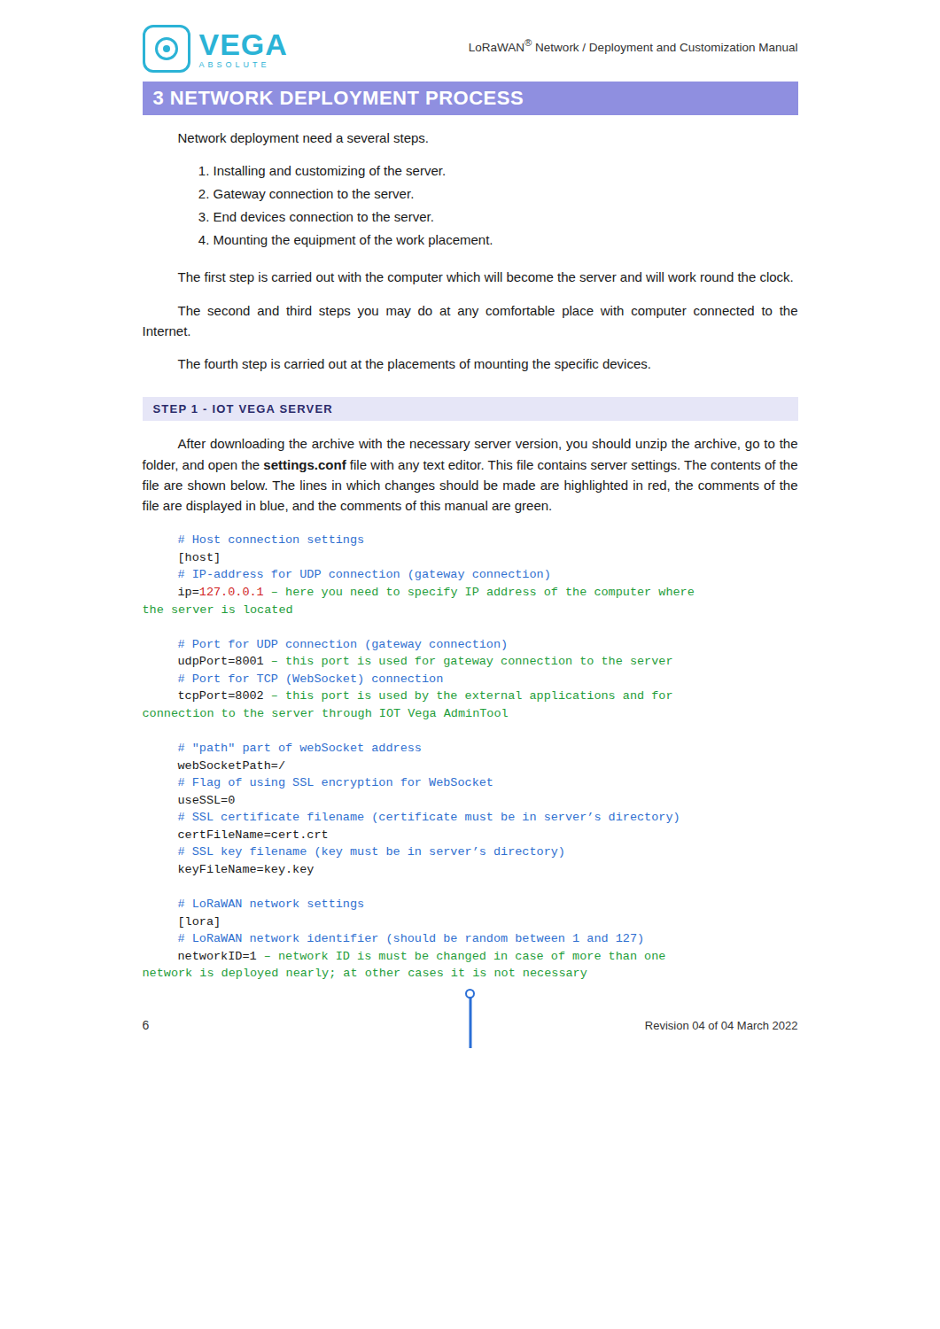VEGA
ABSOLUTE
LoRaWAN® Network / Deployment and Customization Manual
3 NETWORK DEPLOYMENT PROCESS
Network deployment need a several steps.
Installing and customizing of the server.
Gateway connection to the server.
End devices connection to the server.
Mounting the equipment of the work placement.
The first step is carried out with the computer which will become the server and will work round the clock.
The second and third steps you may do at any comfortable place with computer connected to the Internet.
The fourth step is carried out at the placements of mounting the specific devices.
STEP 1 - IOT VEGA SERVER
After downloading the archive with the necessary server version, you should unzip the archive, go to the folder, and open the settings.conf file with any text editor. This file contains server settings. The contents of the file are shown below. The lines in which changes should be made are highlighted in red, the comments of the file are displayed in blue, and the comments of this manual are green.
# Host connection settings [host] # IP-address for UDP connection (gateway connection) ip=127.0.0.1 – here you need to specify IP address of the computer where the server is located # Port for UDP connection (gateway connection) udpPort=8001 – this port is used for gateway connection to the server # Port for TCP (WebSocket) connection tcpPort=8002 – this port is used by the external applications and for connection to the server through IOT Vega AdminTool # "path" part of webSocket address webSocketPath=/ # Flag of using SSL encryption for WebSocket useSSL=0 # SSL certificate filename (certificate must be in server’s directory) certFileName=cert.crt # SSL key filename (key must be in server’s directory) keyFileName=key.key # LoRaWAN network settings [lora] # LoRaWAN network identifier (should be random between 1 and 127) networkID=1 – network ID is must be changed in case of more than one network is deployed nearly; at other cases it is not necessary
6
Revision 04 of 04 March 2022